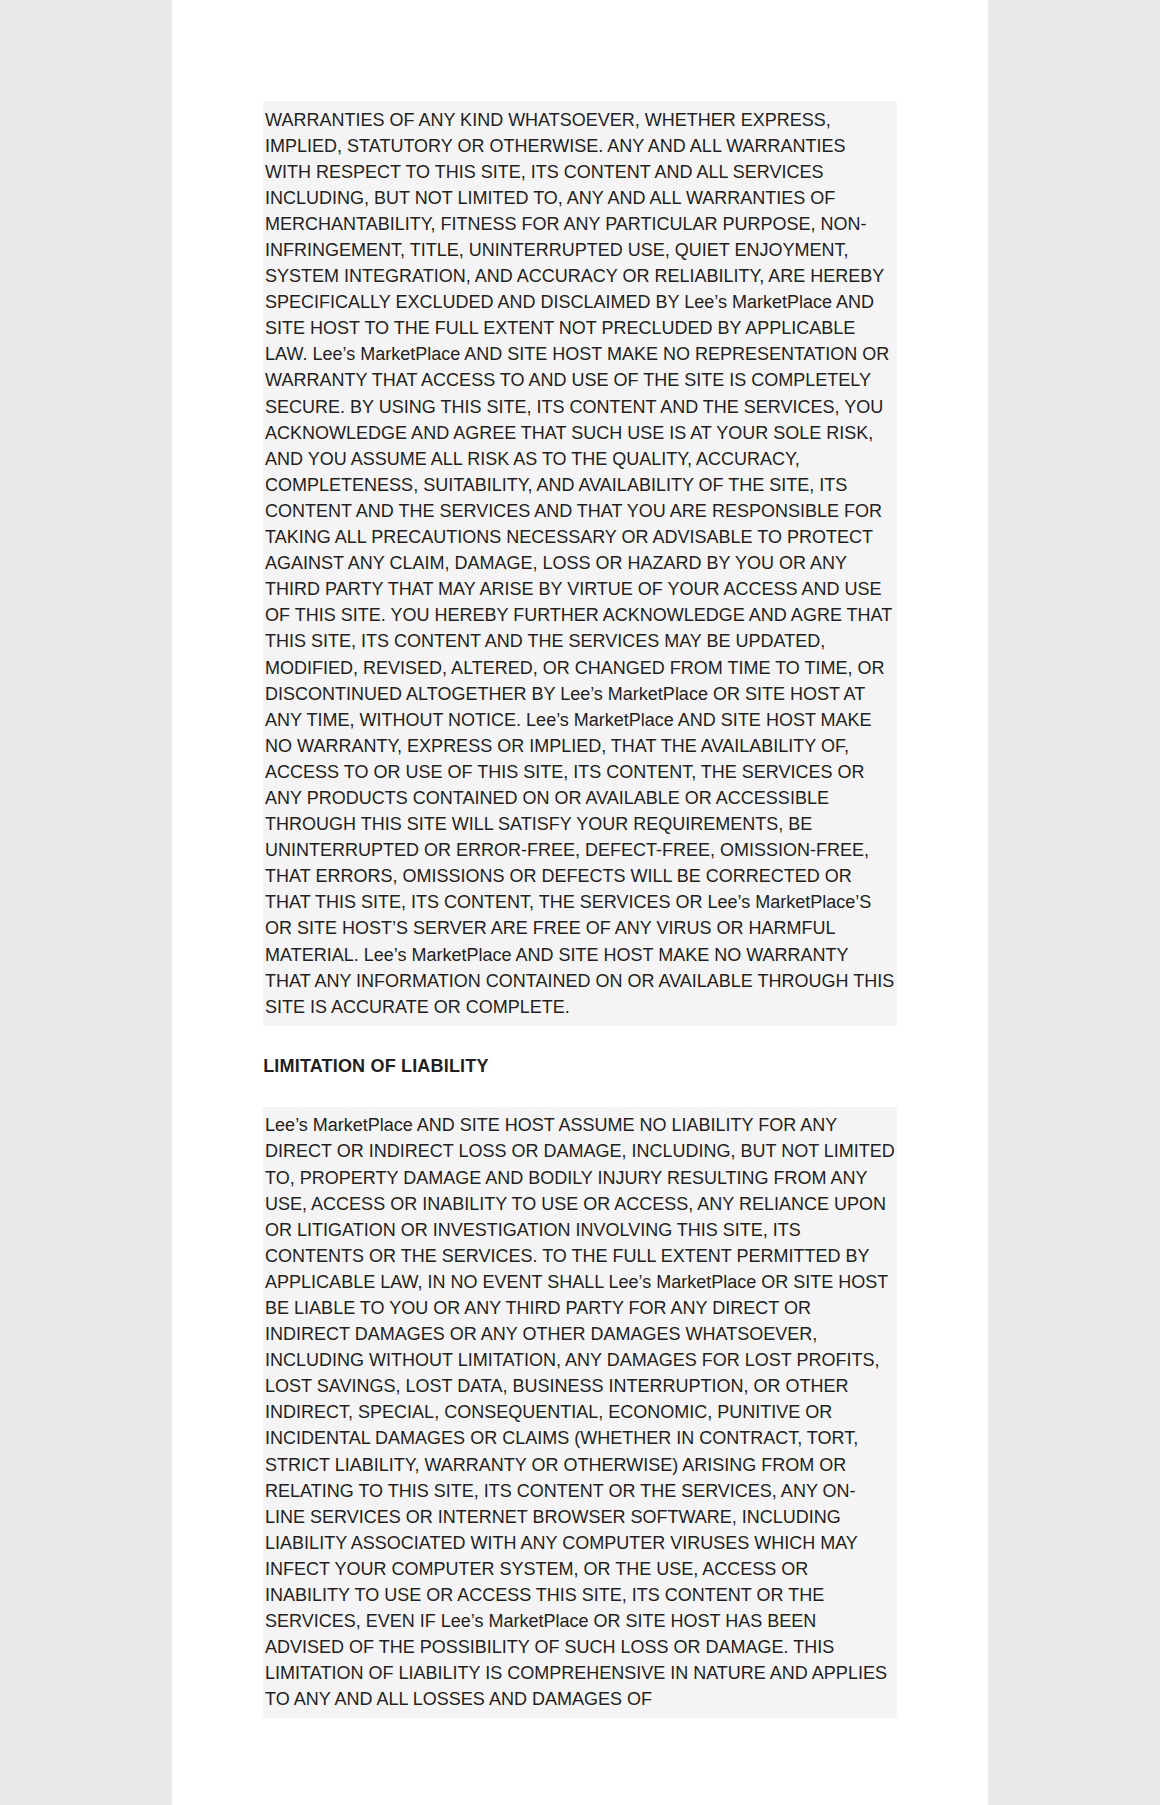WARRANTIES OF ANY KIND WHATSOEVER, WHETHER EXPRESS, IMPLIED, STATUTORY OR OTHERWISE. ANY AND ALL WARRANTIES WITH RESPECT TO THIS SITE, ITS CONTENT AND ALL SERVICES INCLUDING, BUT NOT LIMITED TO, ANY AND ALL WARRANTIES OF MERCHANTABILITY, FITNESS FOR ANY PARTICULAR PURPOSE, NON-INFRINGEMENT, TITLE, UNINTERRUPTED USE, QUIET ENJOYMENT, SYSTEM INTEGRATION, AND ACCURACY OR RELIABILITY, ARE HEREBY SPECIFICALLY EXCLUDED AND DISCLAIMED BY Lee’s MarketPlace AND SITE HOST TO THE FULL EXTENT NOT PRECLUDED BY APPLICABLE LAW. Lee’s MarketPlace AND SITE HOST MAKE NO REPRESENTATION OR WARRANTY THAT ACCESS TO AND USE OF THE SITE IS COMPLETELY SECURE. BY USING THIS SITE, ITS CONTENT AND THE SERVICES, YOU ACKNOWLEDGE AND AGREE THAT SUCH USE IS AT YOUR SOLE RISK, AND YOU ASSUME ALL RISK AS TO THE QUALITY, ACCURACY, COMPLETENESS, SUITABILITY, AND AVAILABILITY OF THE SITE, ITS CONTENT AND THE SERVICES AND THAT YOU ARE RESPONSIBLE FOR TAKING ALL PRECAUTIONS NECESSARY OR ADVISABLE TO PROTECT AGAINST ANY CLAIM, DAMAGE, LOSS OR HAZARD BY YOU OR ANY THIRD PARTY THAT MAY ARISE BY VIRTUE OF YOUR ACCESS AND USE OF THIS SITE. YOU HEREBY FURTHER ACKNOWLEDGE AND AGRE THAT THIS SITE, ITS CONTENT AND THE SERVICES MAY BE UPDATED, MODIFIED, REVISED, ALTERED, OR CHANGED FROM TIME TO TIME, OR DISCONTINUED ALTOGETHER BY Lee’s MarketPlace OR SITE HOST AT ANY TIME, WITHOUT NOTICE. Lee’s MarketPlace AND SITE HOST MAKE NO WARRANTY, EXPRESS OR IMPLIED, THAT THE AVAILABILITY OF, ACCESS TO OR USE OF THIS SITE, ITS CONTENT, THE SERVICES OR ANY PRODUCTS CONTAINED ON OR AVAILABLE OR ACCESSIBLE THROUGH THIS SITE WILL SATISFY YOUR REQUIREMENTS, BE UNINTERRUPTED OR ERROR-FREE, DEFECT-FREE, OMISSION-FREE, THAT ERRORS, OMISSIONS OR DEFECTS WILL BE CORRECTED OR THAT THIS SITE, ITS CONTENT, THE SERVICES OR Lee’s MarketPlace’S OR SITE HOST’S SERVER ARE FREE OF ANY VIRUS OR HARMFUL MATERIAL. Lee’s MarketPlace AND SITE HOST MAKE NO WARRANTY THAT ANY INFORMATION CONTAINED ON OR AVAILABLE THROUGH THIS SITE IS ACCURATE OR COMPLETE.
LIMITATION OF LIABILITY
Lee’s MarketPlace AND SITE HOST ASSUME NO LIABILITY FOR ANY DIRECT OR INDIRECT LOSS OR DAMAGE, INCLUDING, BUT NOT LIMITED TO, PROPERTY DAMAGE AND BODILY INJURY RESULTING FROM ANY USE, ACCESS OR INABILITY TO USE OR ACCESS, ANY RELIANCE UPON OR LITIGATION OR INVESTIGATION INVOLVING THIS SITE, ITS CONTENTS OR THE SERVICES. TO THE FULL EXTENT PERMITTED BY APPLICABLE LAW, IN NO EVENT SHALL Lee’s MarketPlace OR SITE HOST BE LIABLE TO YOU OR ANY THIRD PARTY FOR ANY DIRECT OR INDIRECT DAMAGES OR ANY OTHER DAMAGES WHATSOEVER, INCLUDING WITHOUT LIMITATION, ANY DAMAGES FOR LOST PROFITS, LOST SAVINGS, LOST DATA, BUSINESS INTERRUPTION, OR OTHER INDIRECT, SPECIAL, CONSEQUENTIAL, ECONOMIC, PUNITIVE OR INCIDENTAL DAMAGES OR CLAIMS (WHETHER IN CONTRACT, TORT, STRICT LIABILITY, WARRANTY OR OTHERWISE) ARISING FROM OR RELATING TO THIS SITE, ITS CONTENT OR THE SERVICES, ANY ON-LINE SERVICES OR INTERNET BROWSER SOFTWARE, INCLUDING LIABILITY ASSOCIATED WITH ANY COMPUTER VIRUSES WHICH MAY INFECT YOUR COMPUTER SYSTEM, OR THE USE, ACCESS OR INABILITY TO USE OR ACCESS THIS SITE, ITS CONTENT OR THE SERVICES, EVEN IF Lee’s MarketPlace OR SITE HOST HAS BEEN ADVISED OF THE POSSIBILITY OF SUCH LOSS OR DAMAGE. THIS LIMITATION OF LIABILITY IS COMPREHENSIVE IN NATURE AND APPLIES TO ANY AND ALL LOSSES AND DAMAGES OF